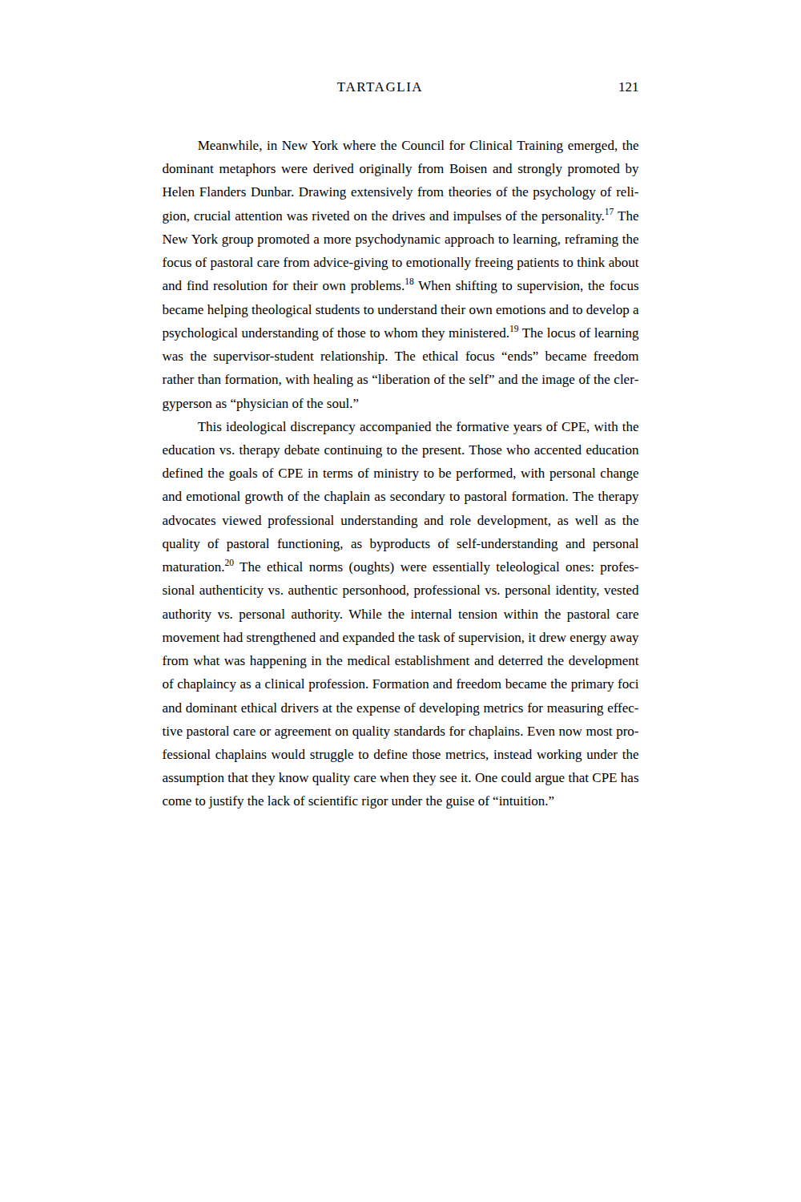Tartaglia 121
Meanwhile, in New York where the Council for Clinical Training emerged, the dominant metaphors were derived originally from Boisen and strongly promoted by Helen Flanders Dunbar. Drawing extensively from theories of the psychology of religion, crucial attention was riveted on the drives and impulses of the personality.17 The New York group promoted a more psychodynamic approach to learning, reframing the focus of pastoral care from advice-giving to emotionally freeing patients to think about and find resolution for their own problems.18 When shifting to supervision, the focus became helping theological students to understand their own emotions and to develop a psychological understanding of those to whom they ministered.19 The locus of learning was the supervisor-student relationship. The ethical focus “ends” became freedom rather than formation, with healing as “liberation of the self” and the image of the clergyperson as “physician of the soul.”
This ideological discrepancy accompanied the formative years of CPE, with the education vs. therapy debate continuing to the present. Those who accented education defined the goals of CPE in terms of ministry to be performed, with personal change and emotional growth of the chaplain as secondary to pastoral formation. The therapy advocates viewed professional understanding and role development, as well as the quality of pastoral functioning, as byproducts of self-understanding and personal maturation.20 The ethical norms (oughts) were essentially teleological ones: professional authenticity vs. authentic personhood, professional vs. personal identity, vested authority vs. personal authority. While the internal tension within the pastoral care movement had strengthened and expanded the task of supervision, it drew energy away from what was happening in the medical establishment and deterred the development of chaplaincy as a clinical profession. Formation and freedom became the primary foci and dominant ethical drivers at the expense of developing metrics for measuring effective pastoral care or agreement on quality standards for chaplains. Even now most professional chaplains would struggle to define those metrics, instead working under the assumption that they know quality care when they see it. One could argue that CPE has come to justify the lack of scientific rigor under the guise of “intuition.”